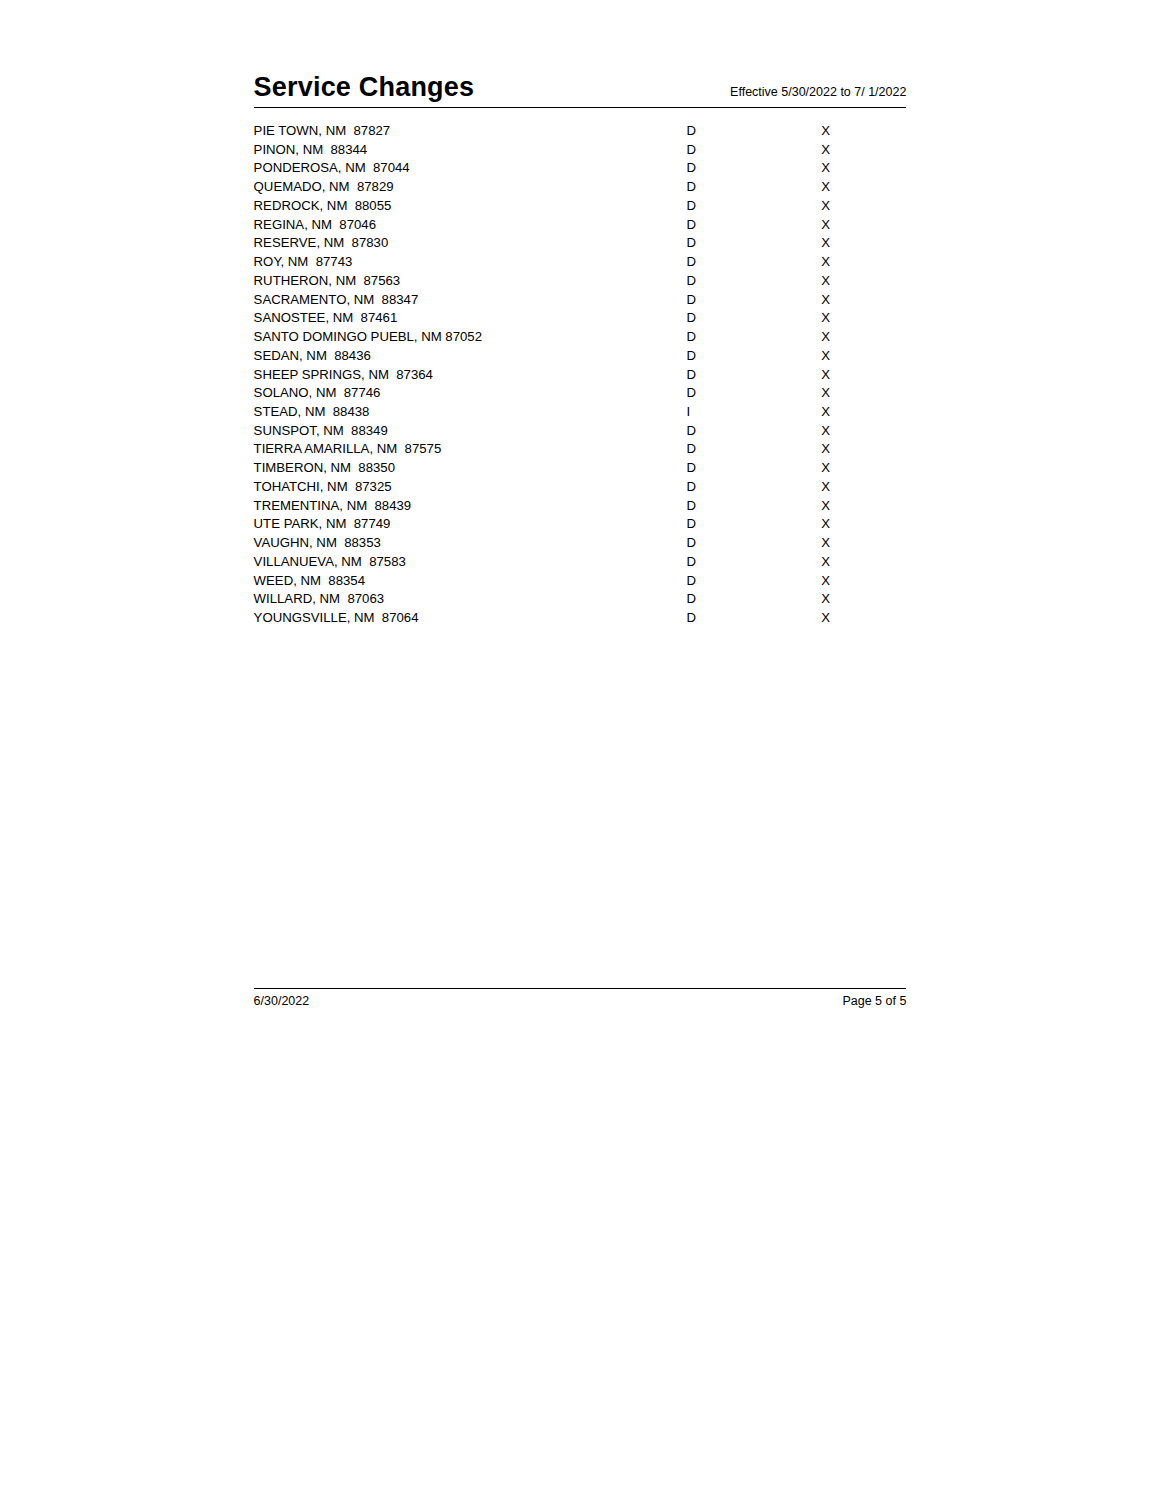Service Changes
Effective 5/30/2022 to 7/ 1/2022
| PIE TOWN, NM 87827 | D | X |
| PINON, NM 88344 | D | X |
| PONDEROSA, NM 87044 | D | X |
| QUEMADO, NM 87829 | D | X |
| REDROCK, NM 88055 | D | X |
| REGINA, NM 87046 | D | X |
| RESERVE, NM 87830 | D | X |
| ROY, NM 87743 | D | X |
| RUTHERON, NM 87563 | D | X |
| SACRAMENTO, NM 88347 | D | X |
| SANOSTEE, NM 87461 | D | X |
| SANTO DOMINGO PUEBL, NM 87052 | D | X |
| SEDAN, NM 88436 | D | X |
| SHEEP SPRINGS, NM 87364 | D | X |
| SOLANO, NM 87746 | D | X |
| STEAD, NM 88438 | I | X |
| SUNSPOT, NM 88349 | D | X |
| TIERRA AMARILLA, NM 87575 | D | X |
| TIMBERON, NM 88350 | D | X |
| TOHATCHI, NM 87325 | D | X |
| TREMENTINA, NM 88439 | D | X |
| UTE PARK, NM 87749 | D | X |
| VAUGHN, NM 88353 | D | X |
| VILLANUEVA, NM 87583 | D | X |
| WEED, NM 88354 | D | X |
| WILLARD, NM 87063 | D | X |
| YOUNGSVILLE, NM 87064 | D | X |
6/30/2022
Page 5 of 5